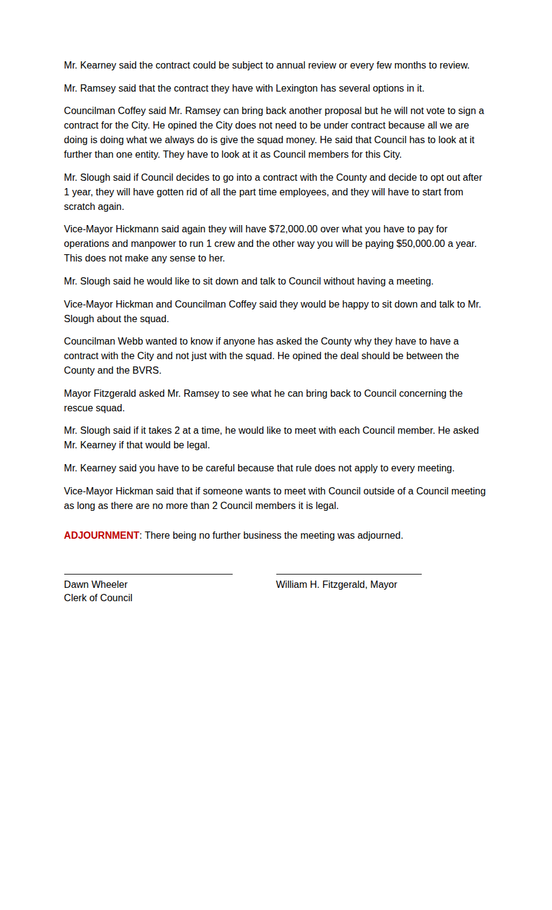Mr. Kearney said the contract could be subject to annual review or every few months to review.
Mr. Ramsey said that the contract they have with Lexington has several options in it.
Councilman Coffey said Mr. Ramsey can bring back another proposal but he will not vote to sign a contract for the City. He opined the City does not need to be under contract because all we are doing is doing what we always do is give the squad money. He said that Council has to look at it further than one entity. They have to look at it as Council members for this City.
Mr. Slough said if Council decides to go into a contract with the County and decide to opt out after 1 year, they will have gotten rid of all the part time employees, and they will have to start from scratch again.
Vice-Mayor Hickmann said again they will have $72,000.00 over what you have to pay for operations and manpower to run 1 crew and the other way you will be paying $50,000.00 a year. This does not make any sense to her.
Mr. Slough said he would like to sit down and talk to Council without having a meeting.
Vice-Mayor Hickman and Councilman Coffey said they would be happy to sit down and talk to Mr. Slough about the squad.
Councilman Webb wanted to know if anyone has asked the County why they have to have a contract with the City and not just with the squad. He opined the deal should be between the County and the BVRS.
Mayor Fitzgerald asked Mr. Ramsey to see what he can bring back to Council concerning the rescue squad.
Mr. Slough said if it takes 2 at a time, he would like to meet with each Council member. He asked Mr. Kearney if that would be legal.
Mr. Kearney said you have to be careful because that rule does not apply to every meeting.
Vice-Mayor Hickman said that if someone wants to meet with Council outside of a Council meeting as long as there are no more than 2 Council members it is legal.
ADJOURNMENT: There being no further business the meeting was adjourned.
| Dawn Wheeler Clerk of Council | William H. Fitzgerald, Mayor |